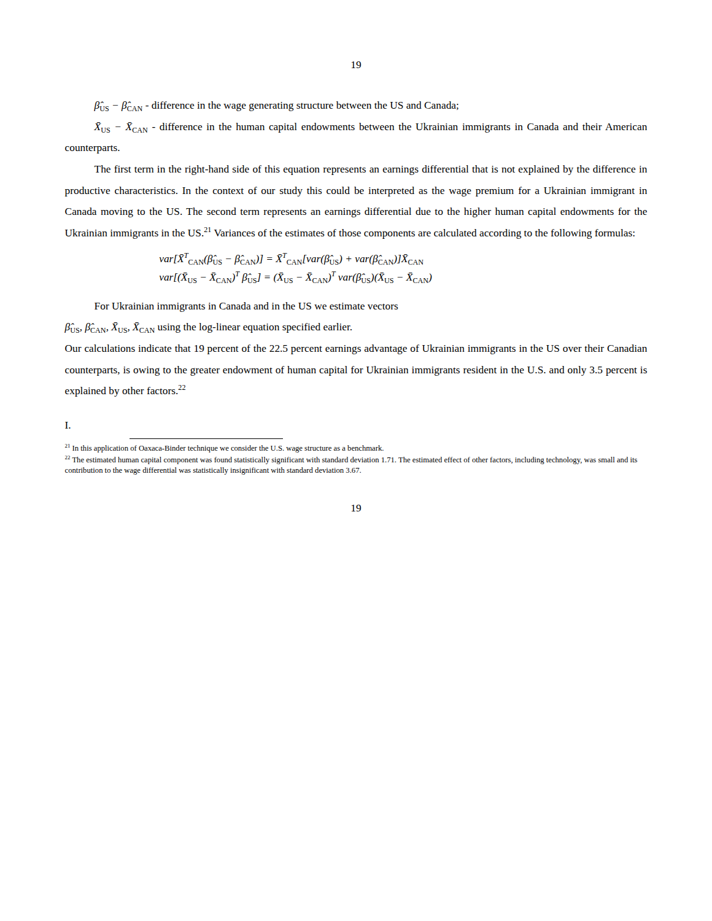19
β̂US − β̂CAN - difference in the wage generating structure between the US and Canada;
X̄US − X̄CAN - difference in the human capital endowments between the Ukrainian immigrants in Canada and their American counterparts.
The first term in the right-hand side of this equation represents an earnings differential that is not explained by the difference in productive characteristics. In the context of our study this could be interpreted as the wage premium for a Ukrainian immigrant in Canada moving to the US. The second term represents an earnings differential due to the higher human capital endowments for the Ukrainian immigrants in the US.21 Variances of the estimates of those components are calculated according to the following formulas:
var[X̄TCAN(β̂US − β̂CAN)] = X̄TCAN[var(β̂US) + var(β̂CAN)]X̄CAN var[(X̄US − X̄CAN)T β̂US] = (X̄US − X̄CAN)T var(β̂US)(X̄US − X̄CAN)
For Ukrainian immigrants in Canada and in the US we estimate vectors
β̂US, β̂CAN, X̄US, X̄CAN using the log-linear equation specified earlier.
Our calculations indicate that 19 percent of the 22.5 percent earnings advantage of Ukrainian immigrants in the US over their Canadian counterparts, is owing to the greater endowment of human capital for Ukrainian immigrants resident in the U.S. and only 3.5 percent is explained by other factors.22
I.
21 In this application of Oaxaca-Binder technique we consider the U.S. wage structure as a benchmark.
22 The estimated human capital component was found statistically significant with standard deviation 1.71. The estimated effect of other factors, including technology, was small and its contribution to the wage differential was statistically insignificant with standard deviation 3.67.
19